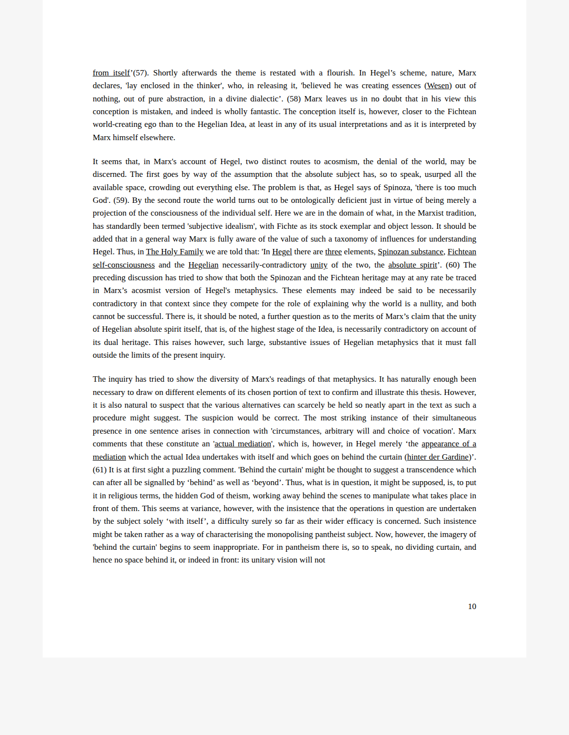from itself’(57). Shortly afterwards the theme is restated with a flourish. In Hegel’s scheme, nature, Marx declares, 'lay enclosed in the thinker', who, in releasing it, 'believed he was creating essences (Wesen) out of nothing, out of pure abstraction, in a divine dialectic’. (58) Marx leaves us in no doubt that in his view this conception is mistaken, and indeed is wholly fantastic. The conception itself is, however, closer to the Fichtean world-creating ego than to the Hegelian Idea, at least in any of its usual interpretations and as it is interpreted by Marx himself elsewhere.
It seems that, in Marx's account of Hegel, two distinct routes to acosmism, the denial of the world, may be discerned. The first goes by way of the assumption that the absolute subject has, so to speak, usurped all the available space, crowding out everything else. The problem is that, as Hegel says of Spinoza, 'there is too much God'. (59). By the second route the world turns out to be ontologically deficient just in virtue of being merely a projection of the consciousness of the individual self. Here we are in the domain of what, in the Marxist tradition, has standardly been termed 'subjective idealism', with Fichte as its stock exemplar and object lesson. It should be added that in a general way Marx is fully aware of the value of such a taxonomy of influences for understanding Hegel. Thus, in The Holy Family we are told that: 'In Hegel there are three elements, Spinozan substance, Fichtean self-consciousness and the Hegelian necessarily-contradictory unity of the two, the absolute spirit’. (60) The preceding discussion has tried to show that both the Spinozan and the Fichtean heritage may at any rate be traced in Marx’s acosmist version of Hegel's metaphysics. These elements may indeed be said to be necessarily contradictory in that context since they compete for the role of explaining why the world is a nullity, and both cannot be successful. There is, it should be noted, a further question as to the merits of Marx’s claim that the unity of Hegelian absolute spirit itself, that is, of the highest stage of the Idea, is necessarily contradictory on account of its dual heritage. This raises however, such large, substantive issues of Hegelian metaphysics that it must fall outside the limits of the present inquiry.
The inquiry has tried to show the diversity of Marx's readings of that metaphysics. It has naturally enough been necessary to draw on different elements of its chosen portion of text to confirm and illustrate this thesis. However, it is also natural to suspect that the various alternatives can scarcely be held so neatly apart in the text as such a procedure might suggest. The suspicion would be correct. The most striking instance of their simultaneous presence in one sentence arises in connection with 'circumstances, arbitrary will and choice of vocation'. Marx comments that these constitute an 'actual mediation', which is, however, in Hegel merely ‘the appearance of a mediation which the actual Idea undertakes with itself and which goes on behind the curtain (hinter der Gardine)’. (61) It is at first sight a puzzling comment. 'Behind the curtain' might be thought to suggest a transcendence which can after all be signalled by ‘behind’ as well as ‘beyond’. Thus, what is in question, it might be supposed, is, to put it in religious terms, the hidden God of theism, working away behind the scenes to manipulate what takes place in front of them. This seems at variance, however, with the insistence that the operations in question are undertaken by the subject solely ‘with itself’, a difficulty surely so far as their wider efficacy is concerned. Such insistence might be taken rather as a way of characterising the monopolising pantheist subject. Now, however, the imagery of 'behind the curtain' begins to seem inappropriate. For in pantheism there is, so to speak, no dividing curtain, and hence no space behind it, or indeed in front: its unitary vision will not
10